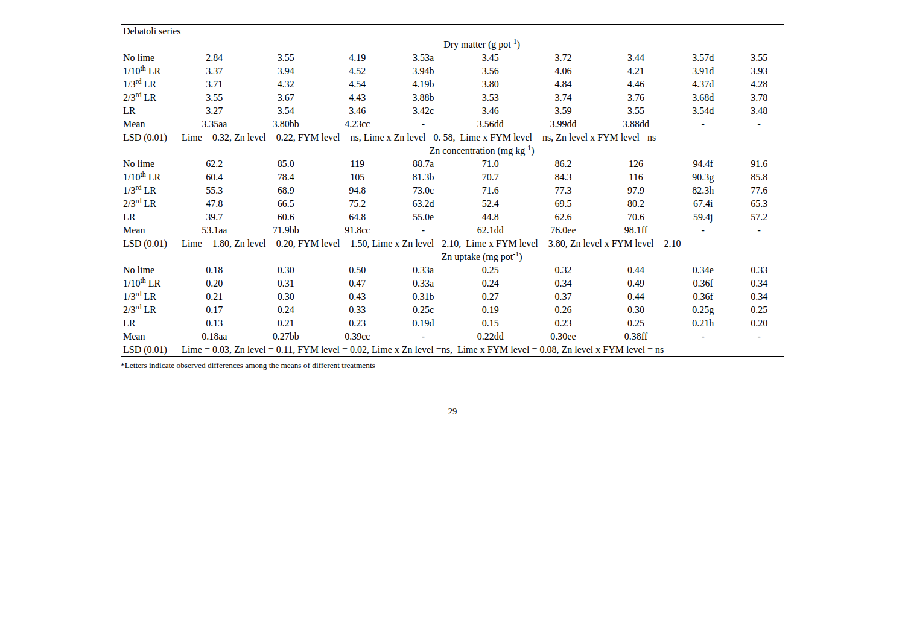| Debatoli series |
| | Dry matter (g pot -1 ) |
| No lime | 2.84 | 3.55 | 4.19 | 3.53a | 3.45 | 3.72 | 3.44 | 3.57d | 3.55 |
| 1/10 th LR | 3.37 | 3.94 | 4.52 | 3.94b | 3.56 | 4.06 | 4.21 | 3.91d | 3.93 |
| 1/3 rd LR | 3.71 | 4.32 | 4.54 | 4.19b | 3.80 | 4.84 | 4.46 | 4.37d | 4.28 |
| 2/3 rd LR | 3.55 | 3.67 | 4.43 | 3.88b | 3.53 | 3.74 | 3.76 | 3.68d | 3.78 |
| LR | 3.27 | 3.54 | 3.46 | 3.42c | 3.46 | 3.59 | 3.55 | 3.54d | 3.48 |
| Mean | 3.35aa | 3.80bb | 4.23cc | - | 3.56dd | 3.99dd | 3.88dd | - | - |
| LSD (0.01) | Lime = 0.32, Zn level = 0.22, FYM level = ns, Lime x Zn level =0. 58, Lime x FYM level = ns, Zn level x FYM level =ns |
| | Zn concentration (mg kg -1 ) |
| No lime | 62.2 | 85.0 | 119 | 88.7a | 71.0 | 86.2 | 126 | 94.4f | 91.6 |
| 1/10 th LR | 60.4 | 78.4 | 105 | 81.3b | 70.7 | 84.3 | 116 | 90.3g | 85.8 |
| 1/3 rd LR | 55.3 | 68.9 | 94.8 | 73.0c | 71.6 | 77.3 | 97.9 | 82.3h | 77.6 |
| 2/3 rd LR | 47.8 | 66.5 | 75.2 | 63.2d | 52.4 | 69.5 | 80.2 | 67.4i | 65.3 |
| LR | 39.7 | 60.6 | 64.8 | 55.0e | 44.8 | 62.6 | 70.6 | 59.4j | 57.2 |
| Mean | 53.1aa | 71.9bb | 91.8cc | - | 62.1dd | 76.0ee | 98.1ff | - | - |
| LSD (0.01) | Lime = 1.80, Zn level = 0.20, FYM level = 1.50, Lime x Zn level =2.10, Lime x FYM level = 3.80, Zn level x FYM level = 2.10 |
| | Zn uptake (mg pot -1 ) |
| No lime | 0.18 | 0.30 | 0.50 | 0.33a | 0.25 | 0.32 | 0.44 | 0.34e | 0.33 |
| 1/10 th LR | 0.20 | 0.31 | 0.47 | 0.33a | 0.24 | 0.34 | 0.49 | 0.36f | 0.34 |
| 1/3 rd LR | 0.21 | 0.30 | 0.43 | 0.31b | 0.27 | 0.37 | 0.44 | 0.36f | 0.34 |
| 2/3 rd LR | 0.17 | 0.24 | 0.33 | 0.25c | 0.19 | 0.26 | 0.30 | 0.25g | 0.25 |
| LR | 0.13 | 0.21 | 0.23 | 0.19d | 0.15 | 0.23 | 0.25 | 0.21h | 0.20 |
| Mean | 0.18aa | 0.27bb | 0.39cc | - | 0.22dd | 0.30ee | 0.38ff | - | - |
| LSD (0.01) | Lime = 0.03, Zn level = 0.11, FYM level = 0.02, Lime x Zn level =ns, Lime x FYM level = 0.08, Zn level x FYM level = ns |
*Letters indicate observed differences among the means of different treatments
29